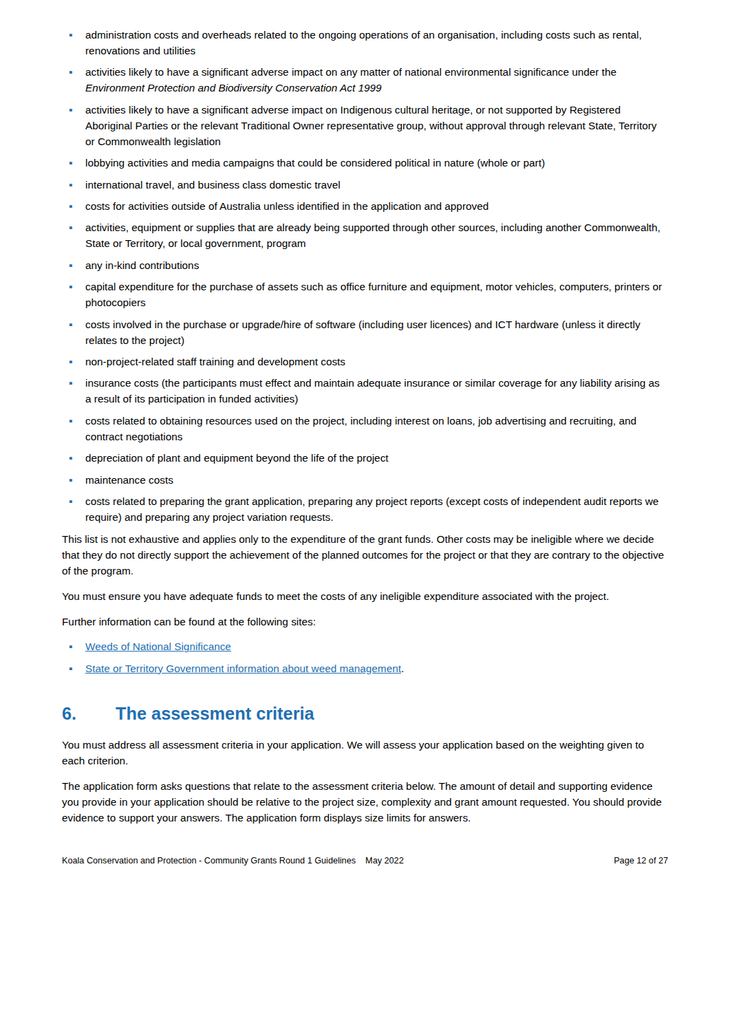administration costs and overheads related to the ongoing operations of an organisation, including costs such as rental, renovations and utilities
activities likely to have a significant adverse impact on any matter of national environmental significance under the Environment Protection and Biodiversity Conservation Act 1999
activities likely to have a significant adverse impact on Indigenous cultural heritage, or not supported by Registered Aboriginal Parties or the relevant Traditional Owner representative group, without approval through relevant State, Territory or Commonwealth legislation
lobbying activities and media campaigns that could be considered political in nature (whole or part)
international travel, and business class domestic travel
costs for activities outside of Australia unless identified in the application and approved
activities, equipment or supplies that are already being supported through other sources, including another Commonwealth, State or Territory, or local government, program
any in-kind contributions
capital expenditure for the purchase of assets such as office furniture and equipment, motor vehicles, computers, printers or photocopiers
costs involved in the purchase or upgrade/hire of software (including user licences) and ICT hardware (unless it directly relates to the project)
non-project-related staff training and development costs
insurance costs (the participants must effect and maintain adequate insurance or similar coverage for any liability arising as a result of its participation in funded activities)
costs related to obtaining resources used on the project, including interest on loans, job advertising and recruiting, and contract negotiations
depreciation of plant and equipment beyond the life of the project
maintenance costs
costs related to preparing the grant application, preparing any project reports (except costs of independent audit reports we require) and preparing any project variation requests.
This list is not exhaustive and applies only to the expenditure of the grant funds. Other costs may be ineligible where we decide that they do not directly support the achievement of the planned outcomes for the project or that they are contrary to the objective of the program.
You must ensure you have adequate funds to meet the costs of any ineligible expenditure associated with the project.
Further information can be found at the following sites:
Weeds of National Significance
State or Territory Government information about weed management.
6. The assessment criteria
You must address all assessment criteria in your application. We will assess your application based on the weighting given to each criterion.
The application form asks questions that relate to the assessment criteria below. The amount of detail and supporting evidence you provide in your application should be relative to the project size, complexity and grant amount requested. You should provide evidence to support your answers. The application form displays size limits for answers.
Koala Conservation and Protection - Community Grants Round 1 Guidelines May 2022 Page 12 of 27